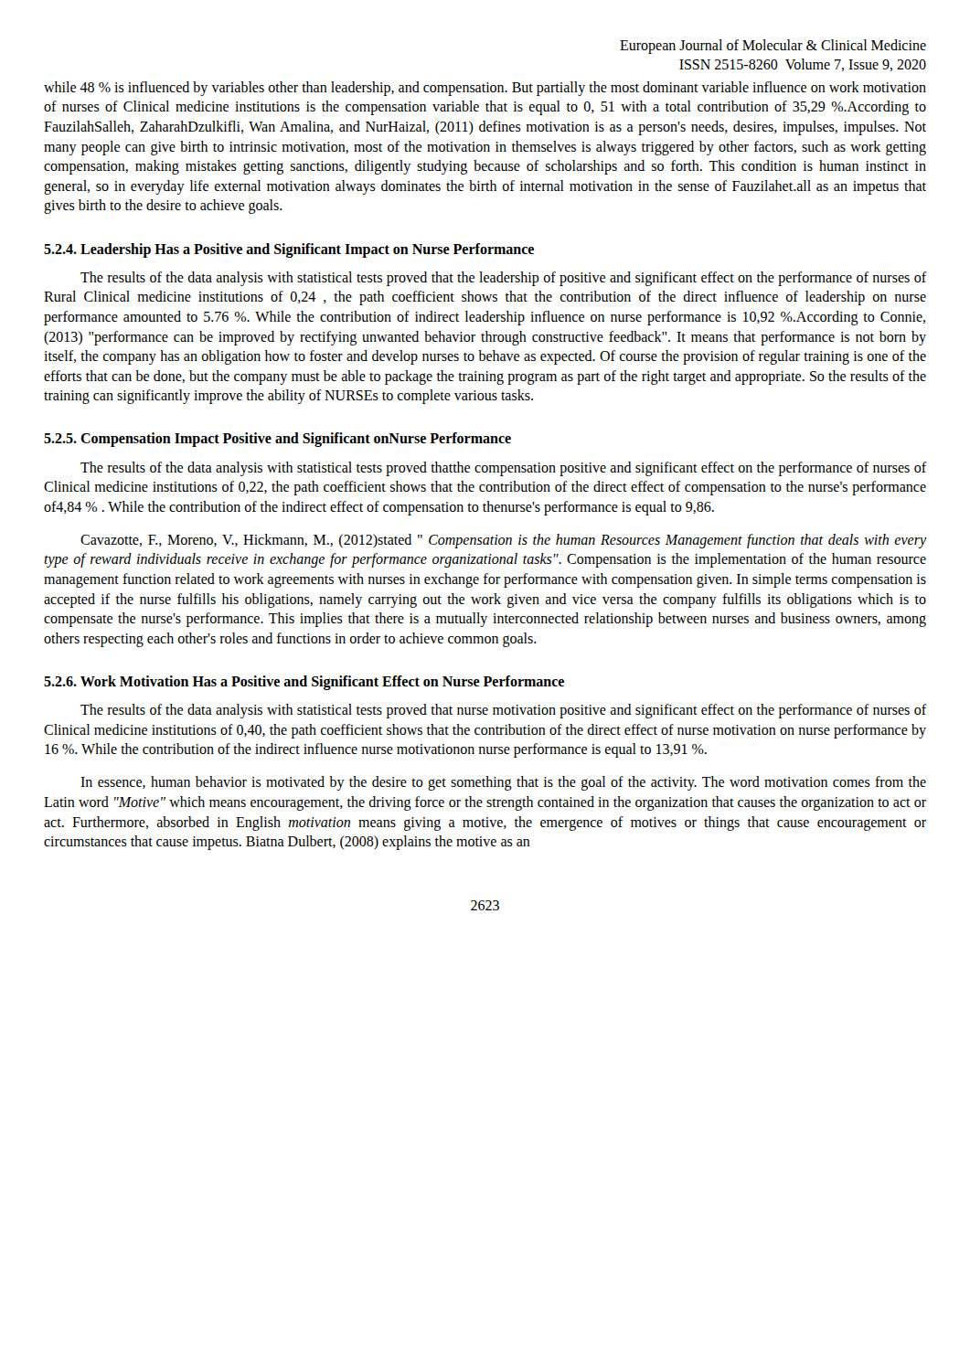European Journal of Molecular & Clinical Medicine ISSN 2515-8260 Volume 7, Issue 9, 2020
while 48 % is influenced by variables other than leadership, and compensation. But partially the most dominant variable influence on work motivation of nurses of Clinical medicine institutions is the compensation variable that is equal to 0, 51 with a total contribution of 35,29 %.According to FauzilahSalleh, ZaharahDzulkifli, Wan Amalina, and NurHaizal, (2011) defines motivation is as a person's needs, desires, impulses, impulses. Not many people can give birth to intrinsic motivation, most of the motivation in themselves is always triggered by other factors, such as work getting compensation, making mistakes getting sanctions, diligently studying because of scholarships and so forth. This condition is human instinct in general, so in everyday life external motivation always dominates the birth of internal motivation in the sense of Fauzilahet.all as an impetus that gives birth to the desire to achieve goals.
5.2.4. Leadership Has a Positive and Significant Impact on Nurse Performance
The results of the data analysis with statistical tests proved that the leadership of positive and significant effect on the performance of nurses of Rural Clinical medicine institutions of 0,24 , the path coefficient shows that the contribution of the direct influence of leadership on nurse performance amounted to 5.76 %. While the contribution of indirect leadership influence on nurse performance is 10,92 %.According to Connie, (2013) "performance can be improved by rectifying unwanted behavior through constructive feedback". It means that performance is not born by itself, the company has an obligation how to foster and develop nurses to behave as expected. Of course the provision of regular training is one of the efforts that can be done, but the company must be able to package the training program as part of the right target and appropriate. So the results of the training can significantly improve the ability of NURSEs to complete various tasks.
5.2.5. Compensation Impact Positive and Significant onNurse Performance
The results of the data analysis with statistical tests proved thatthe compensation positive and significant effect on the performance of nurses of Clinical medicine institutions of 0,22, the path coefficient shows that the contribution of the direct effect of compensation to the nurse's performance of4,84 % . While the contribution of the indirect effect of compensation to thenurse's performance is equal to 9,86.
Cavazotte, F., Moreno, V., Hickmann, M., (2012)stated " Compensation is the human Resources Management function that deals with every type of reward individuals receive in exchange for performance organizational tasks". Compensation is the implementation of the human resource management function related to work agreements with nurses in exchange for performance with compensation given. In simple terms compensation is accepted if the nurse fulfills his obligations, namely carrying out the work given and vice versa the company fulfills its obligations which is to compensate the nurse's performance. This implies that there is a mutually interconnected relationship between nurses and business owners, among others respecting each other's roles and functions in order to achieve common goals.
5.2.6. Work Motivation Has a Positive and Significant Effect on Nurse Performance
The results of the data analysis with statistical tests proved that nurse motivation positive and significant effect on the performance of nurses of Clinical medicine institutions of 0,40, the path coefficient shows that the contribution of the direct effect of nurse motivation on nurse performance by 16 %. While the contribution of the indirect influence nurse motivationon nurse performance is equal to 13,91 %.
In essence, human behavior is motivated by the desire to get something that is the goal of the activity. The word motivation comes from the Latin word "Motive" which means encouragement, the driving force or the strength contained in the organization that causes the organization to act or act. Furthermore, absorbed in English motivation means giving a motive, the emergence of motives or things that cause encouragement or circumstances that cause impetus. Biatna Dulbert, (2008) explains the motive as an
2623